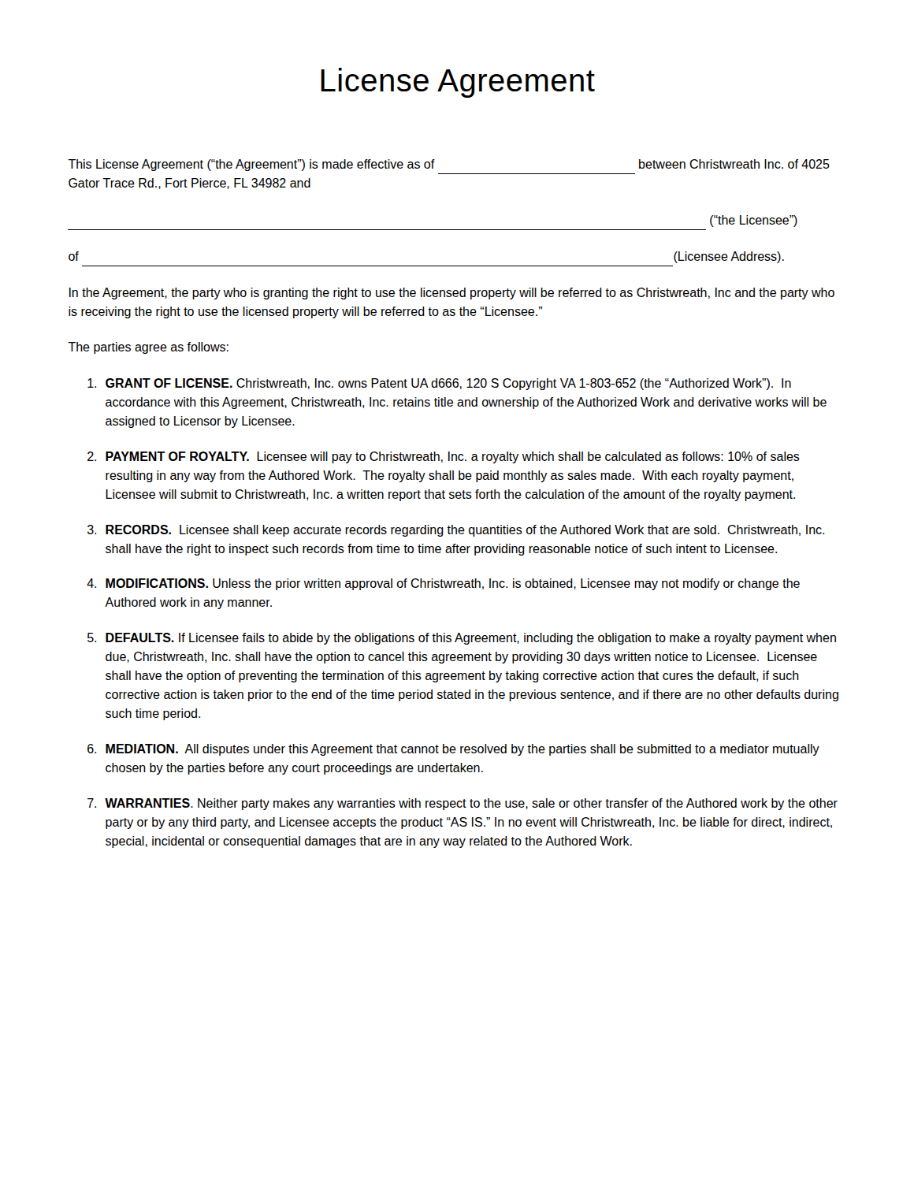License Agreement
This License Agreement (“the Agreement”) is made effective as of between Christwreath Inc. of 4025 Gator Trace Rd., Fort Pierce, FL 34982 and
(“the Licensee”)
of (Licensee Address).
In the Agreement, the party who is granting the right to use the licensed property will be referred to as Christwreath, Inc and the party who is receiving the right to use the licensed property will be referred to as the “Licensee.”
The parties agree as follows:
GRANT OF LICENSE. Christwreath, Inc. owns Patent UA d666, 120 S Copyright VA 1-803-652 (the “Authorized Work”). In accordance with this Agreement, Christwreath, Inc. retains title and ownership of the Authorized Work and derivative works will be assigned to Licensor by Licensee.
PAYMENT OF ROYALTY. Licensee will pay to Christwreath, Inc. a royalty which shall be calculated as follows: 10% of sales resulting in any way from the Authored Work. The royalty shall be paid monthly as sales made. With each royalty payment, Licensee will submit to Christwreath, Inc. a written report that sets forth the calculation of the amount of the royalty payment.
RECORDS. Licensee shall keep accurate records regarding the quantities of the Authored Work that are sold. Christwreath, Inc. shall have the right to inspect such records from time to time after providing reasonable notice of such intent to Licensee.
MODIFICATIONS. Unless the prior written approval of Christwreath, Inc. is obtained, Licensee may not modify or change the Authored work in any manner.
DEFAULTS. If Licensee fails to abide by the obligations of this Agreement, including the obligation to make a royalty payment when due, Christwreath, Inc. shall have the option to cancel this agreement by providing 30 days written notice to Licensee. Licensee shall have the option of preventing the termination of this agreement by taking corrective action that cures the default, if such corrective action is taken prior to the end of the time period stated in the previous sentence, and if there are no other defaults during such time period.
MEDIATION. All disputes under this Agreement that cannot be resolved by the parties shall be submitted to a mediator mutually chosen by the parties before any court proceedings are undertaken.
WARRANTIES. Neither party makes any warranties with respect to the use, sale or other transfer of the Authored work by the other party or by any third party, and Licensee accepts the product “AS IS.” In no event will Christwreath, Inc. be liable for direct, indirect, special, incidental or consequential damages that are in any way related to the Authored Work.